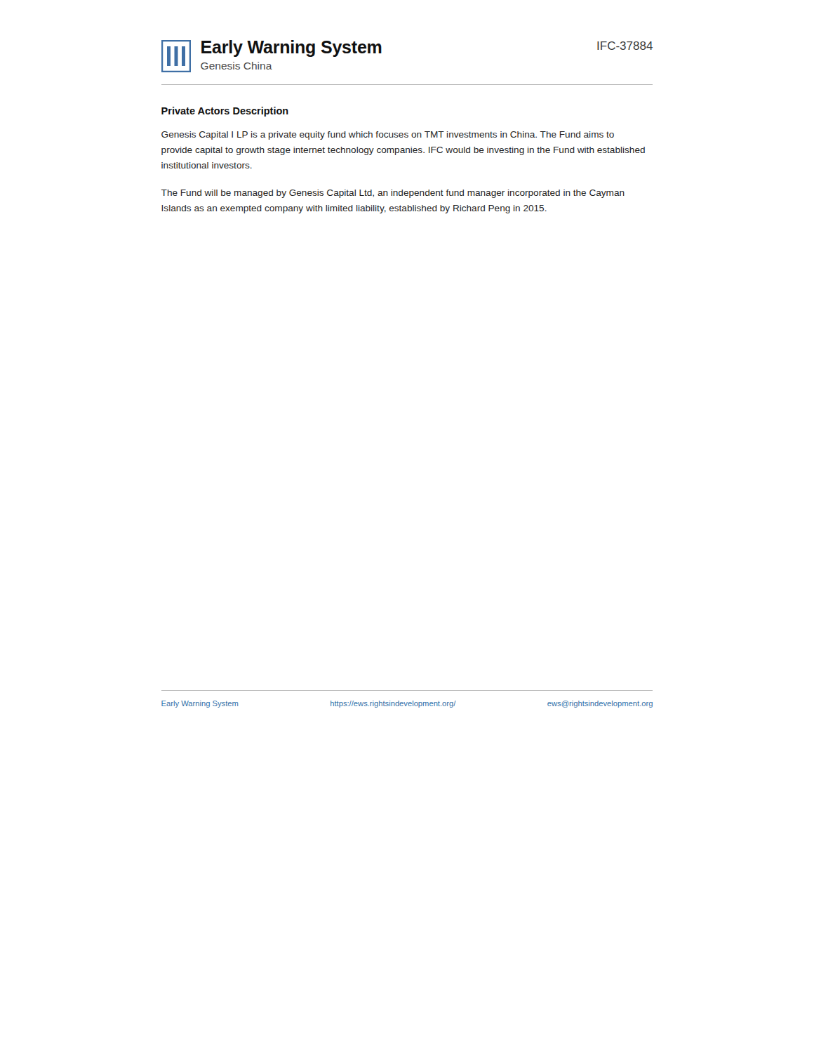Early Warning System
Genesis China
IFC-37884
Private Actors Description
Genesis Capital I LP is a private equity fund which focuses on TMT investments in China. The Fund aims to provide capital to growth stage internet technology companies. IFC would be investing in the Fund with established institutional investors.
The Fund will be managed by Genesis Capital Ltd, an independent fund manager incorporated in the Cayman Islands as an exempted company with limited liability, established by Richard Peng in 2015.
Early Warning System
https://ews.rightsindevelopment.org/
ews@rightsindevelopment.org